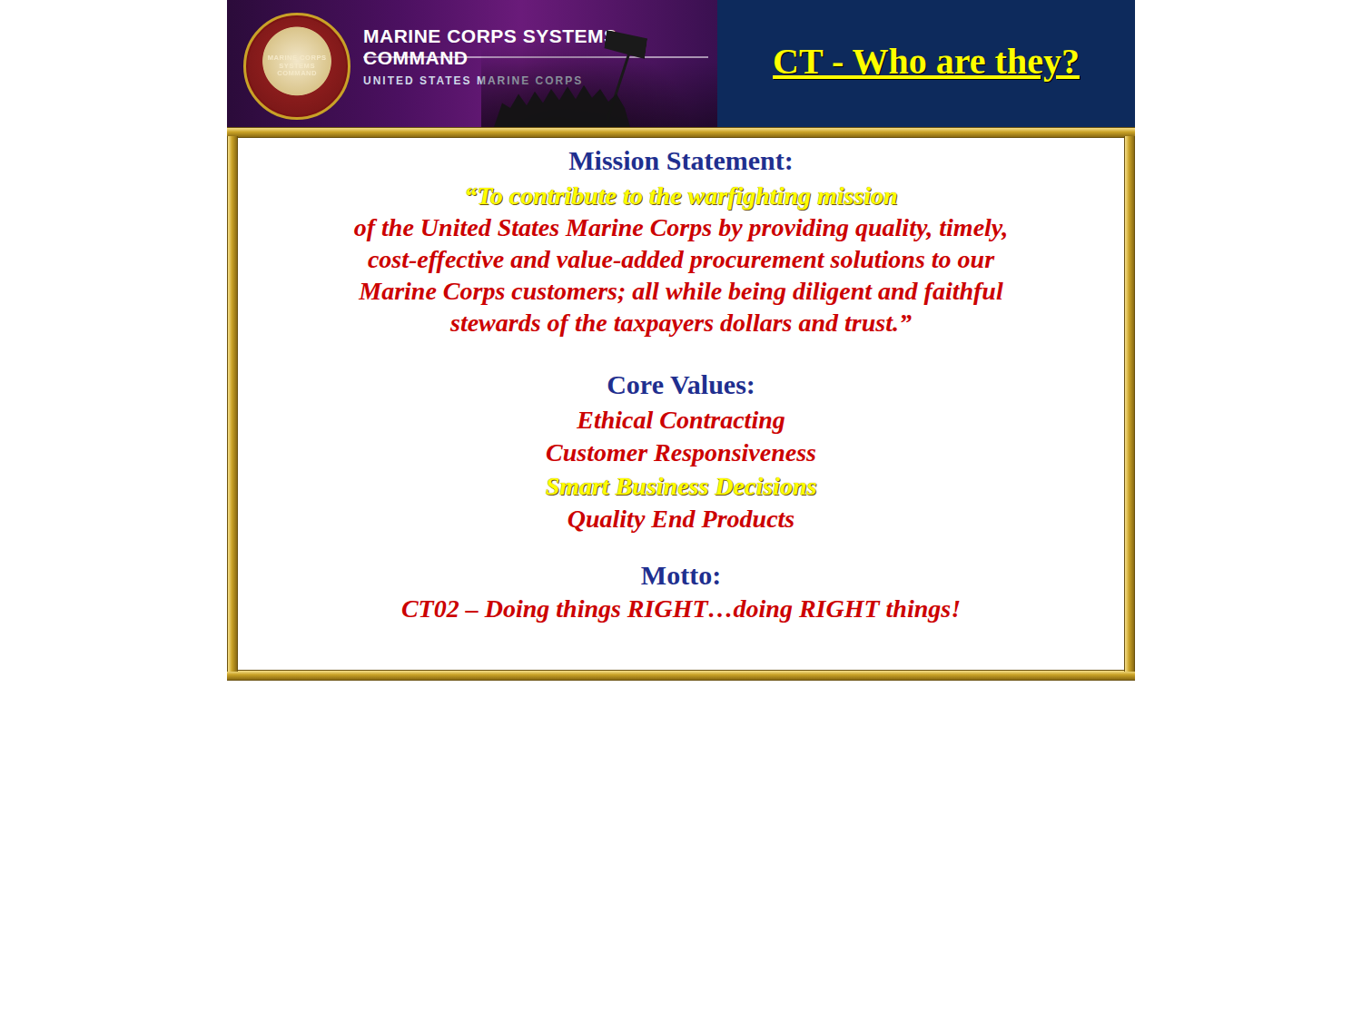MARINE CORPS SYSTEMS COMMAND
UNITED STATES MARINE CORPS
MARINE CORPS
SYSTEMS
COMMAND
CT - Who are they?
Mission Statement:
“To contribute to the warfighting mission
of the United States Marine Corps by providing quality, timely,
cost-effective and value-added procurement solutions to our
Marine Corps customers; all while being diligent and faithful
stewards of the taxpayers dollars and trust.”
Core Values:
Ethical Contracting
Customer Responsiveness
Smart Business Decisions
Quality End Products
Motto:
CT02 – Doing things RIGHT…doing RIGHT things!